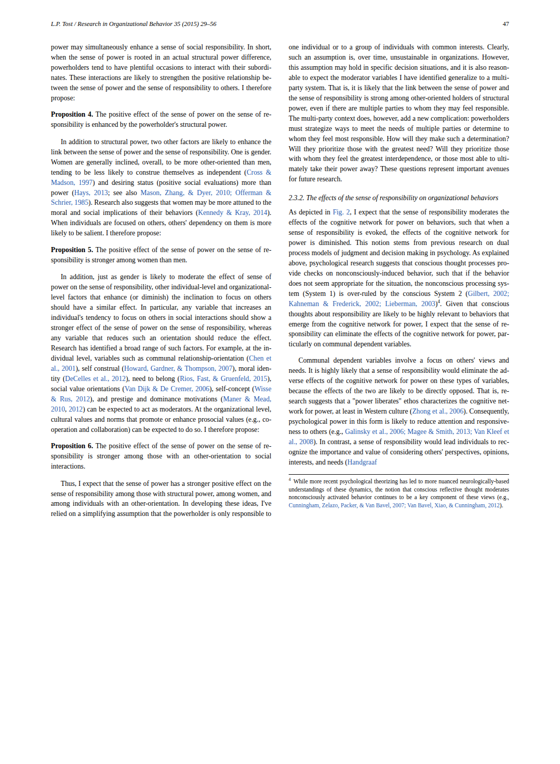L.P. Tost / Research in Organizational Behavior 35 (2015) 29–56 47
power may simultaneously enhance a sense of social responsibility. In short, when the sense of power is rooted in an actual structural power difference, powerholders tend to have plentiful occasions to interact with their subordinates. These interactions are likely to strengthen the positive relationship between the sense of power and the sense of responsibility to others. I therefore propose:
Proposition 4. The positive effect of the sense of power on the sense of responsibility is enhanced by the powerholder's structural power.
In addition to structural power, two other factors are likely to enhance the link between the sense of power and the sense of responsibility. One is gender. Women are generally inclined, overall, to be more other-oriented than men, tending to be less likely to construe themselves as independent (Cross & Madson, 1997) and desiring status (positive social evaluations) more than power (Hays, 2013; see also Mason, Zhang, & Dyer, 2010; Offerman & Schrier, 1985). Research also suggests that women may be more attuned to the moral and social implications of their behaviors (Kennedy & Kray, 2014). When individuals are focused on others, others' dependency on them is more likely to be salient. I therefore propose:
Proposition 5. The positive effect of the sense of power on the sense of responsibility is stronger among women than men.
In addition, just as gender is likely to moderate the effect of sense of power on the sense of responsibility, other individual-level and organizational-level factors that enhance (or diminish) the inclination to focus on others should have a similar effect. In particular, any variable that increases an individual's tendency to focus on others in social interactions should show a stronger effect of the sense of power on the sense of responsibility, whereas any variable that reduces such an orientation should reduce the effect. Research has identified a broad range of such factors. For example, at the individual level, variables such as communal relationship-orientation (Chen et al., 2001), self construal (Howard, Gardner, & Thompson, 2007), moral identity (DeCelles et al., 2012), need to belong (Rios, Fast, & Gruenfeld, 2015), social value orientations (Van Dijk & De Cremer, 2006), self-concept (Wisse & Rus, 2012), and prestige and dominance motivations (Maner & Mead, 2010, 2012) can be expected to act as moderators. At the organizational level, cultural values and norms that promote or enhance prosocial values (e.g., cooperation and collaboration) can be expected to do so. I therefore propose:
Proposition 6. The positive effect of the sense of power on the sense of responsibility is stronger among those with an other-orientation to social interactions.
Thus, I expect that the sense of power has a stronger positive effect on the sense of responsibility among those with structural power, among women, and among individuals with an other-orientation. In developing these ideas, I've relied on a simplifying assumption that the powerholder is only responsible to one individual or to a group of individuals with common interests. Clearly, such an assumption is, over time, unsustainable in organizations. However, this assumption may hold in specific decision situations, and it is also reasonable to expect the moderator variables I have identified generalize to a multi-party system. That is, it is likely that the link between the sense of power and the sense of responsibility is strong among other-oriented holders of structural power, even if there are multiple parties to whom they may feel responsible. The multi-party context does, however, add a new complication: powerholders must strategize ways to meet the needs of multiple parties or determine to whom they feel most responsible. How will they make such a determination? Will they prioritize those with the greatest need? Will they prioritize those with whom they feel the greatest interdependence, or those most able to ultimately take their power away? These questions represent important avenues for future research.
2.3.2. The effects of the sense of responsibility on organizational behaviors
As depicted in Fig. 2, I expect that the sense of responsibility moderates the effects of the cognitive network for power on behaviors, such that when a sense of responsibility is evoked, the effects of the cognitive network for power is diminished. This notion stems from previous research on dual process models of judgment and decision making in psychology. As explained above, psychological research suggests that conscious thought processes provide checks on nonconsciously-induced behavior, such that if the behavior does not seem appropriate for the situation, the nonconscious processing system (System 1) is over-ruled by the conscious System 2 (Gilbert, 2002; Kahneman & Frederick, 2002; Lieberman, 2003)4. Given that conscious thoughts about responsibility are likely to be highly relevant to behaviors that emerge from the cognitive network for power, I expect that the sense of responsibility can eliminate the effects of the cognitive network for power, particularly on communal dependent variables.
Communal dependent variables involve a focus on others' views and needs. It is highly likely that a sense of responsibility would eliminate the adverse effects of the cognitive network for power on these types of variables, because the effects of the two are likely to be directly opposed. That is, research suggests that a "power liberates" ethos characterizes the cognitive network for power, at least in Western culture (Zhong et al., 2006). Consequently, psychological power in this form is likely to reduce attention and responsiveness to others (e.g., Galinsky et al., 2006; Magee & Smith, 2013; Van Kleef et al., 2008). In contrast, a sense of responsibility would lead individuals to recognize the importance and value of considering others' perspectives, opinions, interests, and needs (Handgraaf
4 While more recent psychological theorizing has led to more nuanced neurologically-based understandings of these dynamics, the notion that conscious reflective thought moderates nonconsciously activated behavior continues to be a key component of these views (e.g., Cunningham, Zelazo, Packer, & Van Bavel, 2007; Van Bavel, Xiao, & Cunningham, 2012).